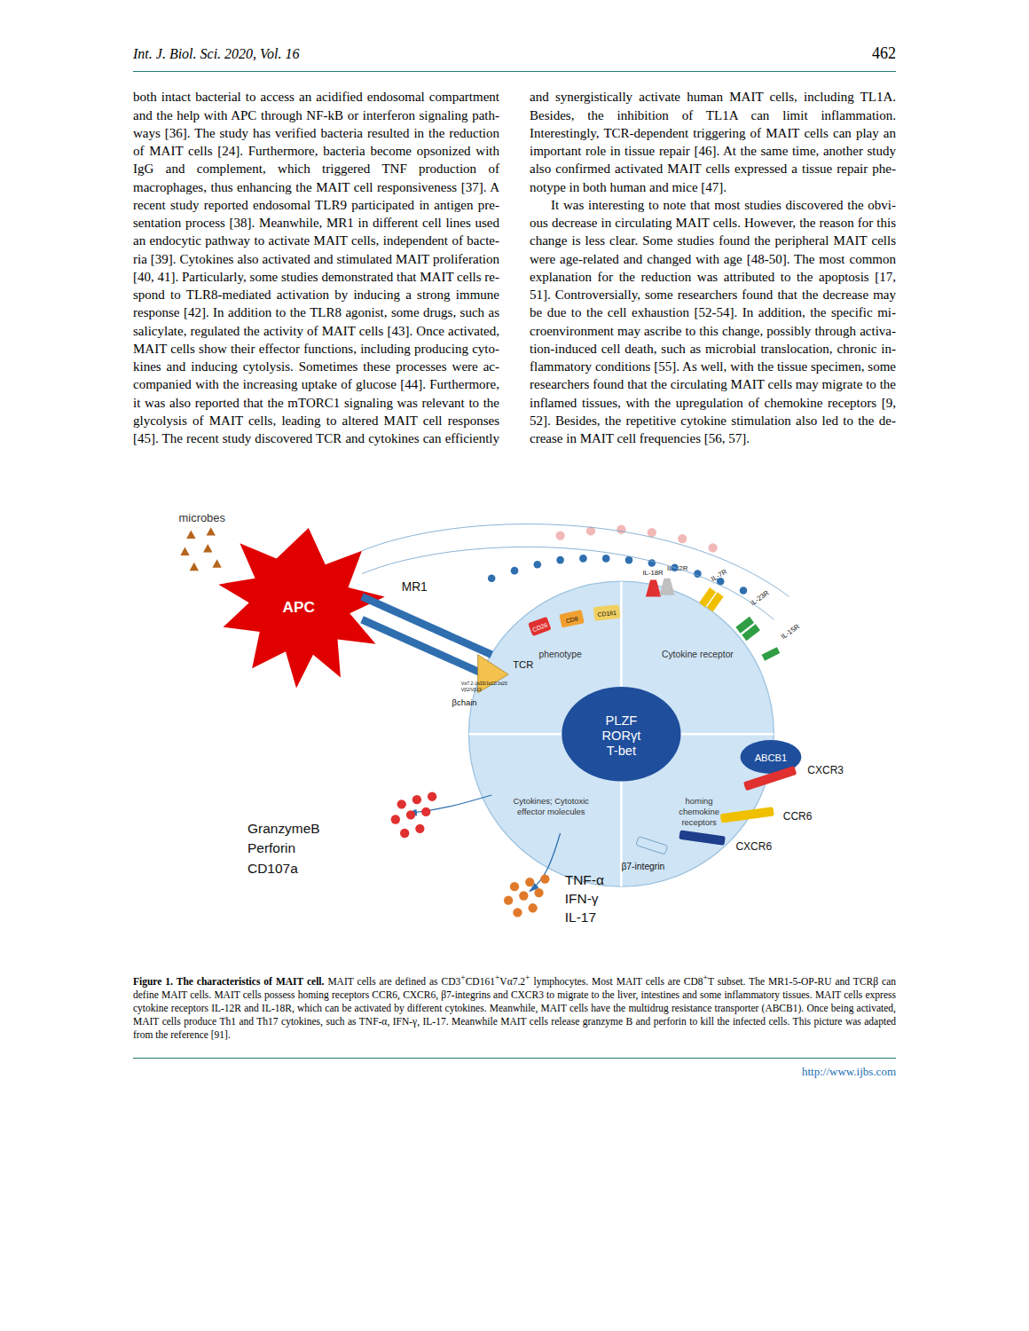Int. J. Biol. Sci. 2020, Vol. 16
462
both intact bacterial to access an acidified endosomal compartment and the help with APC through NF-kB or interferon signaling pathways [36]. The study has verified bacteria resulted in the reduction of MAIT cells [24]. Furthermore, bacteria become opsonized with IgG and complement, which triggered TNF production of macrophages, thus enhancing the MAIT cell responsiveness [37]. A recent study reported endosomal TLR9 participated in antigen presentation process [38]. Meanwhile, MR1 in different cell lines used an endocytic pathway to activate MAIT cells, independent of bacteria [39]. Cytokines also activated and stimulated MAIT proliferation [40, 41]. Particularly, some studies demonstrated that MAIT cells respond to TLR8-mediated activation by inducing a strong immune response [42]. In addition to the TLR8 agonist, some drugs, such as salicylate, regulated the activity of MAIT cells [43]. Once activated, MAIT cells show their effector functions, including producing cytokines and inducing cytolysis. Sometimes these processes were accompanied with the increasing uptake of glucose [44]. Furthermore, it was also reported that the mTORC1 signaling was relevant to the glycolysis of MAIT cells, leading to altered MAIT cell responses [45]. The recent study discovered TCR and cytokines can efficiently and synergistically activate human MAIT cells, including TL1A. Besides, the inhibition of TL1A can limit inflammation. Interestingly, TCR-dependent triggering of MAIT cells can play an important role in tissue repair [46]. At the same time, another study also confirmed activated MAIT cells expressed a tissue repair phenotype in both human and mice [47].
It was interesting to note that most studies discovered the obvious decrease in circulating MAIT cells. However, the reason for this change is less clear. Some studies found the peripheral MAIT cells were age-related and changed with age [48-50]. The most common explanation for the reduction was attributed to the apoptosis [17, 51]. Controversially, some researchers found that the decrease may be due to the cell exhaustion [52-54]. In addition, the specific microenvironment may ascribe to this change, possibly through activation-induced cell death, such as microbial translocation, chronic inflammatory conditions [55]. As well, with the tissue specimen, some researchers found that the circulating MAIT cells may migrate to the inflamed tissues, with the upregulation of chemokine receptors [9, 52]. Besides, the repetitive cytokine stimulation also led to the decrease in MAIT cell frequencies [56, 57].
microbes APC PLZF RORγt T-bet phenotype Cytokine receptor Cytokines; Cytotoxic effector molecules homing chemokine receptors MR1 TCR Vα7.2-Jα33/Jα12/Jα20 Vβ2/Vβ13 βchain CD26 CD8 CD161 IL-18R IL-12R IL-7R IL-23R IL-15R ABCB1 CXCR3 CCR6 CXCR6 β7-integrin GranzymeB Perforin CD107a TNF-α IFN-γ IL-17
Figure 1. The characteristics of MAIT cell. MAIT cells are defined as CD3+CD161+Vα7.2+ lymphocytes. Most MAIT cells are CD8+T subset. The MR1-5-OP-RU and TCRβ can define MAIT cells. MAIT cells possess homing receptors CCR6, CXCR6, β7-integrins and CXCR3 to migrate to the liver, intestines and some inflammatory tissues. MAIT cells express cytokine receptors IL-12R and IL-18R, which can be activated by different cytokines. Meanwhile, MAIT cells have the multidrug resistance transporter (ABCB1). Once being activated, MAIT cells produce Th1 and Th17 cytokines, such as TNF-α, IFN-γ, IL-17. Meanwhile MAIT cells release granzyme B and perforin to kill the infected cells. This picture was adapted from the reference [91].
http://www.ijbs.com